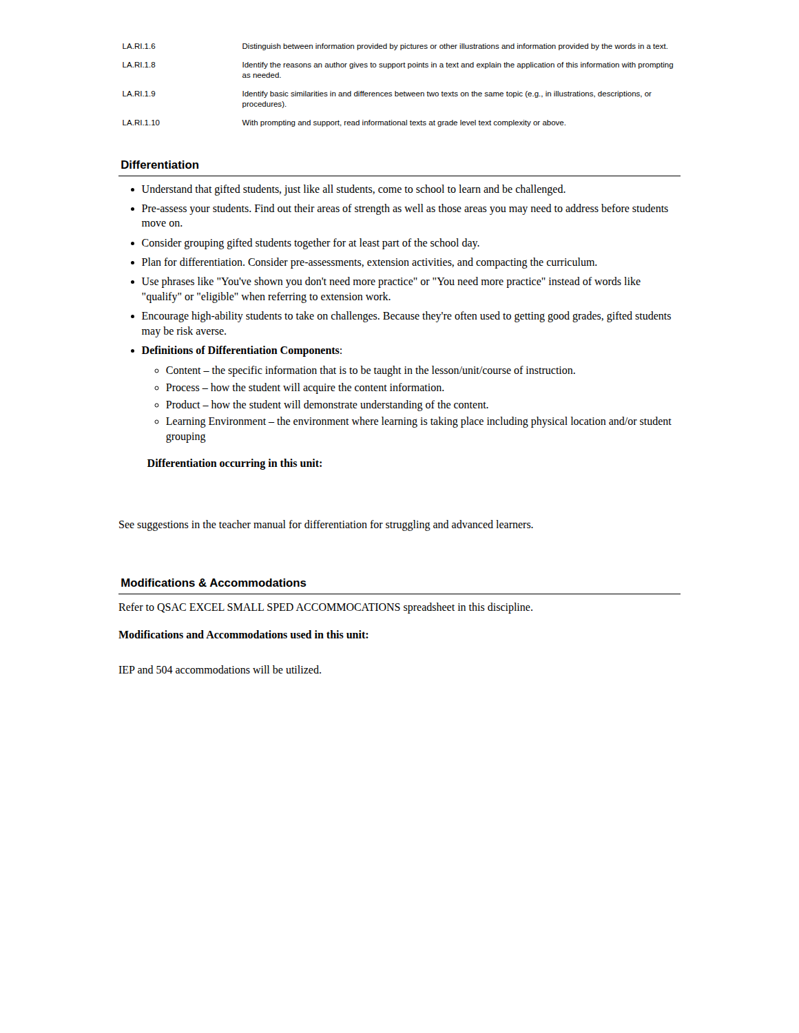| LA.RI.1.6 | Distinguish between information provided by pictures or other illustrations and information provided by the words in a text. |
| LA.RI.1.8 | Identify the reasons an author gives to support points in a text and explain the application of this information with prompting as needed. |
| LA.RI.1.9 | Identify basic similarities in and differences between two texts on the same topic (e.g., in illustrations, descriptions, or procedures). |
| LA.RI.1.10 | With prompting and support, read informational texts at grade level text complexity or above. |
Differentiation
Understand that gifted students, just like all students, come to school to learn and be challenged.
Pre-assess your students. Find out their areas of strength as well as those areas you may need to address before students move on.
Consider grouping gifted students together for at least part of the school day.
Plan for differentiation. Consider pre-assessments, extension activities, and compacting the curriculum.
Use phrases like "You've shown you don't need more practice" or "You need more practice" instead of words like "qualify" or "eligible" when referring to extension work.
Encourage high-ability students to take on challenges. Because they're often used to getting good grades, gifted students may be risk averse.
Definitions of Differentiation Components:
Content – the specific information that is to be taught in the lesson/unit/course of instruction.
Process – how the student will acquire the content information.
Product – how the student will demonstrate understanding of the content.
Learning Environment – the environment where learning is taking place including physical location and/or student grouping
Differentiation occurring in this unit:
See suggestions in the teacher manual for differentiation for struggling and advanced learners.
Modifications & Accommodations
Refer to QSAC EXCEL SMALL SPED ACCOMMOCATIONS spreadsheet in this discipline.
Modifications and Accommodations used in this unit:
IEP and 504 accommodations will be utilized.